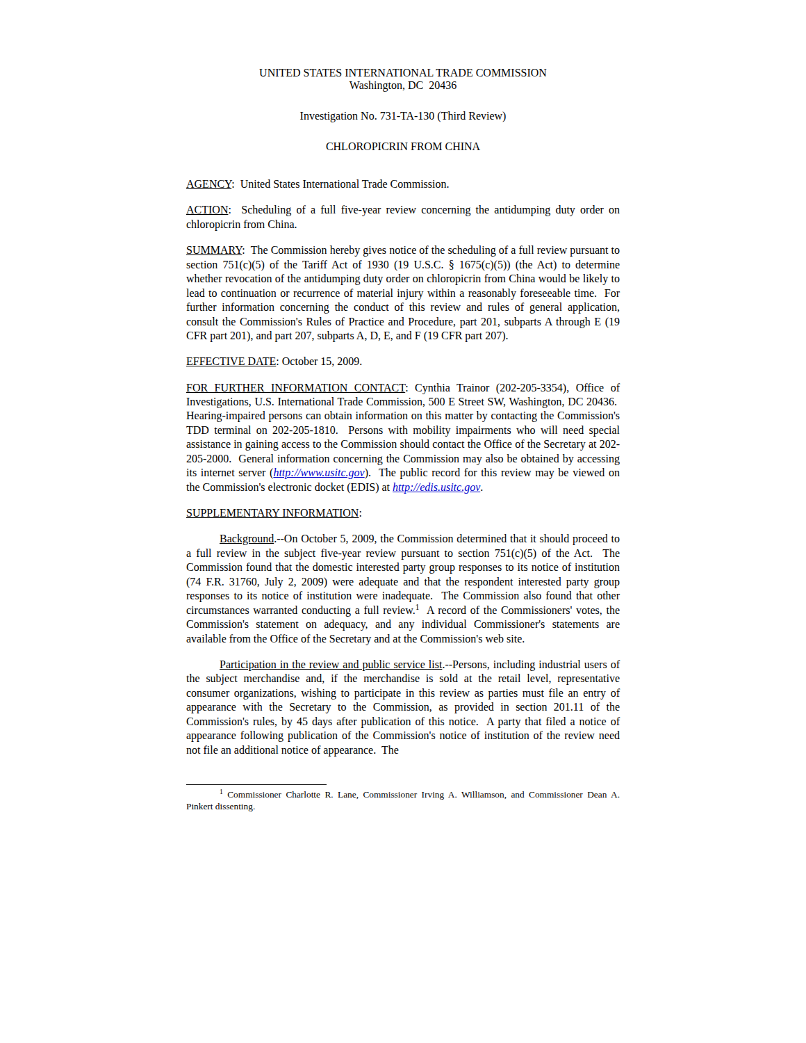UNITED STATES INTERNATIONAL TRADE COMMISSION
Washington, DC 20436
Investigation No. 731-TA-130 (Third Review)
CHLOROPICRIN FROM CHINA
AGENCY: United States International Trade Commission.
ACTION: Scheduling of a full five-year review concerning the antidumping duty order on chloropicrin from China.
SUMMARY: The Commission hereby gives notice of the scheduling of a full review pursuant to section 751(c)(5) of the Tariff Act of 1930 (19 U.S.C. § 1675(c)(5)) (the Act) to determine whether revocation of the antidumping duty order on chloropicrin from China would be likely to lead to continuation or recurrence of material injury within a reasonably foreseeable time. For further information concerning the conduct of this review and rules of general application, consult the Commission's Rules of Practice and Procedure, part 201, subparts A through E (19 CFR part 201), and part 207, subparts A, D, E, and F (19 CFR part 207).
EFFECTIVE DATE: October 15, 2009.
FOR FURTHER INFORMATION CONTACT: Cynthia Trainor (202-205-3354), Office of Investigations, U.S. International Trade Commission, 500 E Street SW, Washington, DC 20436. Hearing-impaired persons can obtain information on this matter by contacting the Commission's TDD terminal on 202-205-1810. Persons with mobility impairments who will need special assistance in gaining access to the Commission should contact the Office of the Secretary at 202-205-2000. General information concerning the Commission may also be obtained by accessing its internet server (http://www.usitc.gov). The public record for this review may be viewed on the Commission's electronic docket (EDIS) at http://edis.usitc.gov.
SUPPLEMENTARY INFORMATION:
Background.--On October 5, 2009, the Commission determined that it should proceed to a full review in the subject five-year review pursuant to section 751(c)(5) of the Act. The Commission found that the domestic interested party group responses to its notice of institution (74 F.R. 31760, July 2, 2009) were adequate and that the respondent interested party group responses to its notice of institution were inadequate. The Commission also found that other circumstances warranted conducting a full review.1 A record of the Commissioners' votes, the Commission's statement on adequacy, and any individual Commissioner's statements are available from the Office of the Secretary and at the Commission's web site.
Participation in the review and public service list.--Persons, including industrial users of the subject merchandise and, if the merchandise is sold at the retail level, representative consumer organizations, wishing to participate in this review as parties must file an entry of appearance with the Secretary to the Commission, as provided in section 201.11 of the Commission's rules, by 45 days after publication of this notice. A party that filed a notice of appearance following publication of the Commission's notice of institution of the review need not file an additional notice of appearance. The
1 Commissioner Charlotte R. Lane, Commissioner Irving A. Williamson, and Commissioner Dean A. Pinkert dissenting.